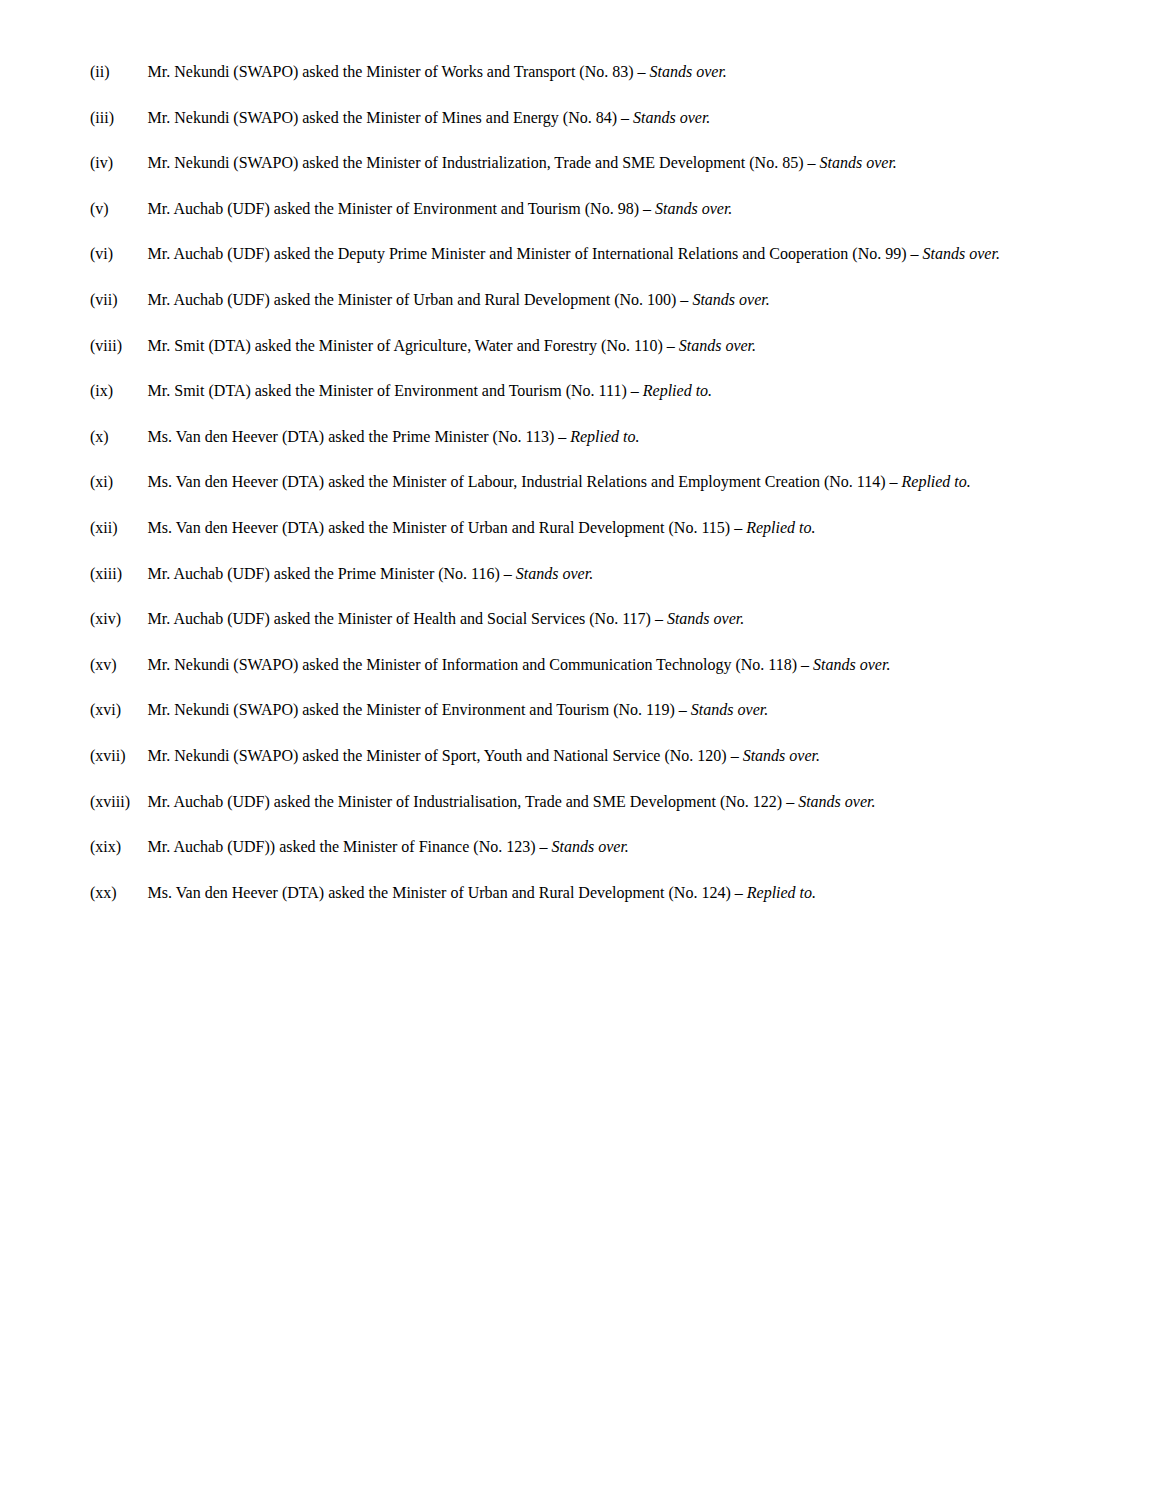(ii) Mr. Nekundi (SWAPO) asked the Minister of Works and Transport (No. 83) – Stands over.
(iii) Mr. Nekundi (SWAPO) asked the Minister of Mines and Energy (No. 84) – Stands over.
(iv) Mr. Nekundi (SWAPO) asked the Minister of Industrialization, Trade and SME Development (No. 85) – Stands over.
(v) Mr. Auchab (UDF) asked the Minister of Environment and Tourism (No. 98) – Stands over.
(vi) Mr. Auchab (UDF) asked the Deputy Prime Minister and Minister of International Relations and Cooperation (No. 99) – Stands over.
(vii) Mr. Auchab (UDF) asked the Minister of Urban and Rural Development (No. 100) – Stands over.
(viii) Mr. Smit (DTA) asked the Minister of Agriculture, Water and Forestry (No. 110) – Stands over.
(ix) Mr. Smit (DTA) asked the Minister of Environment and Tourism (No. 111) – Replied to.
(x) Ms. Van den Heever (DTA) asked the Prime Minister (No. 113) – Replied to.
(xi) Ms. Van den Heever (DTA) asked the Minister of Labour, Industrial Relations and Employment Creation (No. 114) – Replied to.
(xii) Ms. Van den Heever (DTA) asked the Minister of Urban and Rural Development (No. 115) – Replied to.
(xiii) Mr. Auchab (UDF) asked the Prime Minister (No. 116) – Stands over.
(xiv) Mr. Auchab (UDF) asked the Minister of Health and Social Services (No. 117) – Stands over.
(xv) Mr. Nekundi (SWAPO) asked the Minister of Information and Communication Technology (No. 118) – Stands over.
(xvi) Mr. Nekundi (SWAPO) asked the Minister of Environment and Tourism (No. 119) – Stands over.
(xvii) Mr. Nekundi (SWAPO) asked the Minister of Sport, Youth and National Service (No. 120) – Stands over.
(xviii) Mr. Auchab (UDF) asked the Minister of Industrialisation, Trade and SME Development (No. 122) – Stands over.
(xix) Mr. Auchab (UDF)) asked the Minister of Finance (No. 123) – Stands over.
(xx) Ms. Van den Heever (DTA) asked the Minister of Urban and Rural Development (No. 124) – Replied to.